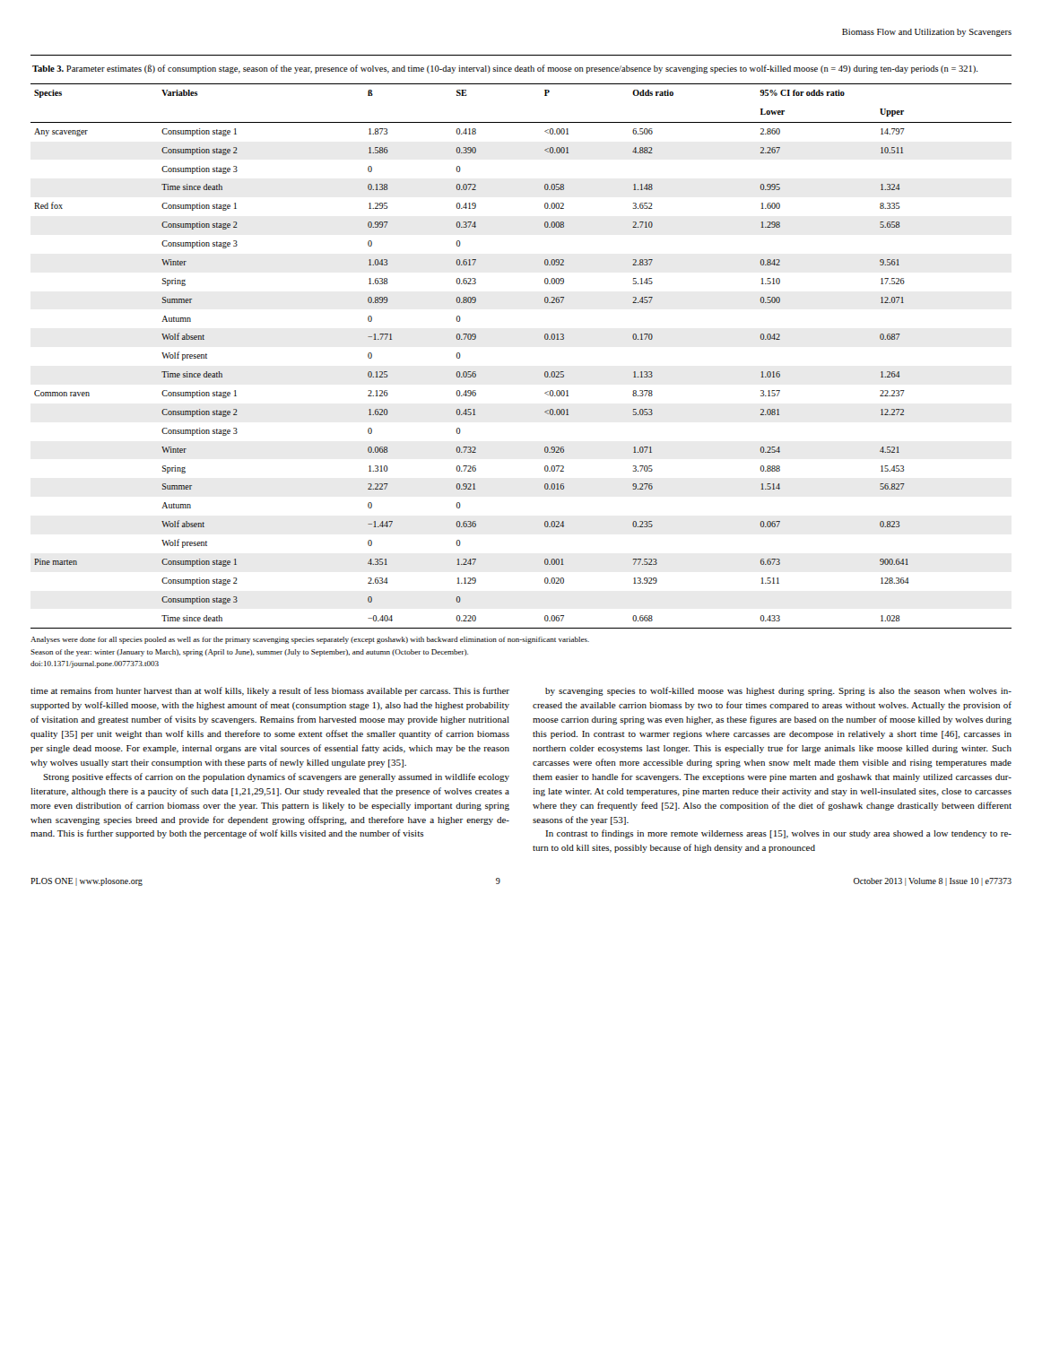Biomass Flow and Utilization by Scavengers
Table 3. Parameter estimates (ß) of consumption stage, season of the year, presence of wolves, and time (10-day interval) since death of moose on presence/absence by scavenging species to wolf-killed moose (n = 49) during ten-day periods (n = 321).
| Species | Variables | ß | SE | P | Odds ratio | 95% CI for odds ratio |
| --- | --- | --- | --- | --- | --- | --- |
| | | | | | | Lower | Upper |
| Any scavenger | Consumption stage 1 | 1.873 | 0.418 | <0.001 | 6.506 | 2.860 | 14.797 |
| | Consumption stage 2 | 1.586 | 0.390 | <0.001 | 4.882 | 2.267 | 10.511 |
| | Consumption stage 3 | 0 | 0 | | | | |
| | Time since death | 0.138 | 0.072 | 0.058 | 1.148 | 0.995 | 1.324 |
| Red fox | Consumption stage 1 | 1.295 | 0.419 | 0.002 | 3.652 | 1.600 | 8.335 |
| | Consumption stage 2 | 0.997 | 0.374 | 0.008 | 2.710 | 1.298 | 5.658 |
| | Consumption stage 3 | 0 | 0 | | | | |
| | Winter | 1.043 | 0.617 | 0.092 | 2.837 | 0.842 | 9.561 |
| | Spring | 1.638 | 0.623 | 0.009 | 5.145 | 1.510 | 17.526 |
| | Summer | 0.899 | 0.809 | 0.267 | 2.457 | 0.500 | 12.071 |
| | Autumn | 0 | 0 | | | | |
| | Wolf absent | −1.771 | 0.709 | 0.013 | 0.170 | 0.042 | 0.687 |
| | Wolf present | 0 | 0 | | | | |
| | Time since death | 0.125 | 0.056 | 0.025 | 1.133 | 1.016 | 1.264 |
| Common raven | Consumption stage 1 | 2.126 | 0.496 | <0.001 | 8.378 | 3.157 | 22.237 |
| | Consumption stage 2 | 1.620 | 0.451 | <0.001 | 5.053 | 2.081 | 12.272 |
| | Consumption stage 3 | 0 | 0 | | | | |
| | Winter | 0.068 | 0.732 | 0.926 | 1.071 | 0.254 | 4.521 |
| | Spring | 1.310 | 0.726 | 0.072 | 3.705 | 0.888 | 15.453 |
| | Summer | 2.227 | 0.921 | 0.016 | 9.276 | 1.514 | 56.827 |
| | Autumn | 0 | 0 | | | | |
| | Wolf absent | −1.447 | 0.636 | 0.024 | 0.235 | 0.067 | 0.823 |
| | Wolf present | 0 | 0 | | | | |
| Pine marten | Consumption stage 1 | 4.351 | 1.247 | 0.001 | 77.523 | 6.673 | 900.641 |
| | Consumption stage 2 | 2.634 | 1.129 | 0.020 | 13.929 | 1.511 | 128.364 |
| | Consumption stage 3 | 0 | 0 | | | | |
| | Time since death | −0.404 | 0.220 | 0.067 | 0.668 | 0.433 | 1.028 |
Analyses were done for all species pooled as well as for the primary scavenging species separately (except goshawk) with backward elimination of non-significant variables.
Season of the year: winter (January to March), spring (April to June), summer (July to September), and autumn (October to December).
doi:10.1371/journal.pone.0077373.t003
time at remains from hunter harvest than at wolf kills, likely a result of less biomass available per carcass. This is further supported by wolf-killed moose, with the highest amount of meat (consumption stage 1), also had the highest probability of visitation and greatest number of visits by scavengers. Remains from harvested moose may provide higher nutritional quality [35] per unit weight than wolf kills and therefore to some extent offset the smaller quantity of carrion biomass per single dead moose. For example, internal organs are vital sources of essential fatty acids, which may be the reason why wolves usually start their consumption with these parts of newly killed ungulate prey [35].
Strong positive effects of carrion on the population dynamics of scavengers are generally assumed in wildlife ecology literature, although there is a paucity of such data [1,21,29,51]. Our study revealed that the presence of wolves creates a more even distribution of carrion biomass over the year. This pattern is likely to be especially important during spring when scavenging species breed and provide for dependent growing offspring, and therefore have a higher energy demand. This is further supported by both the percentage of wolf kills visited and the number of visits
by scavenging species to wolf-killed moose was highest during spring. Spring is also the season when wolves increased the available carrion biomass by two to four times compared to areas without wolves. Actually the provision of moose carrion during spring was even higher, as these figures are based on the number of moose killed by wolves during this period. In contrast to warmer regions where carcasses are decompose in relatively a short time [46], carcasses in northern colder ecosystems last longer. This is especially true for large animals like moose killed during winter. Such carcasses were often more accessible during spring when snow melt made them visible and rising temperatures made them easier to handle for scavengers. The exceptions were pine marten and goshawk that mainly utilized carcasses during late winter. At cold temperatures, pine marten reduce their activity and stay in well-insulated sites, close to carcasses where they can frequently feed [52]. Also the composition of the diet of goshawk change drastically between different seasons of the year [53].
In contrast to findings in more remote wilderness areas [15], wolves in our study area showed a low tendency to return to old kill sites, possibly because of high density and a pronounced
PLOS ONE | www.plosone.org
9
October 2013 | Volume 8 | Issue 10 | e77373